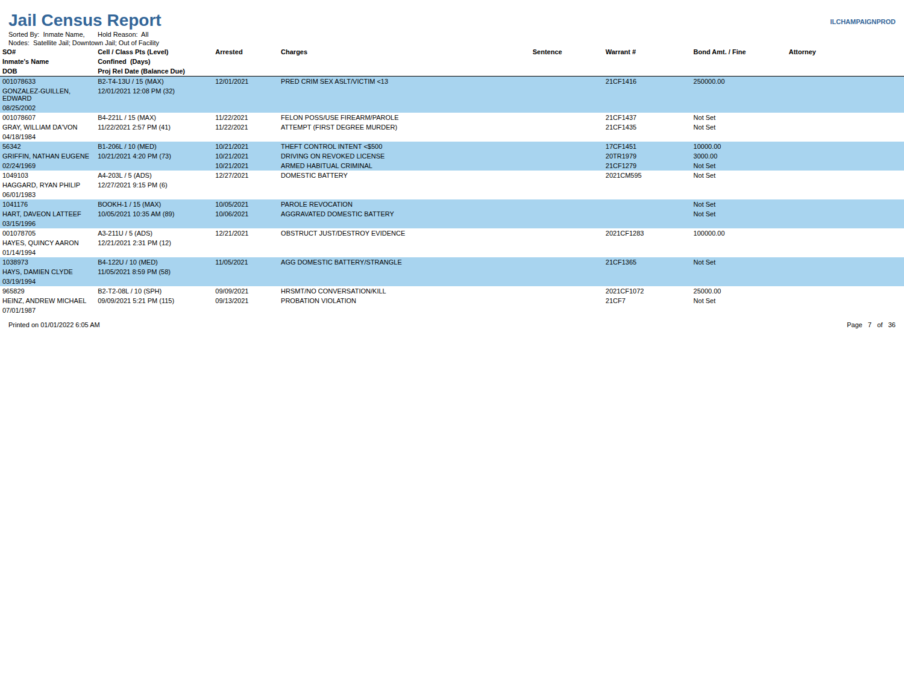ILCHAMPAIGNPROD
Jail Census Report
Sorted By: Inmate Name, Hold Reason: All
Nodes: Satellite Jail; Downtown Jail; Out of Facility
| SO# | Cell / Class Pts (Level) | Arrested | Charges | Sentence | Warrant # | Bond Amt. / Fine | Attorney |
| --- | --- | --- | --- | --- | --- | --- | --- |
| Inmate's Name | Confined (Days) | | | | | | |
| DOB | Proj Rel Date (Balance Due) | | | | | | |
| 001078633 | B2-T4-13U / 15 (MAX) | 12/01/2021 | PRED CRIM SEX ASLT/VICTIM <13 | | 21CF1416 | 250000.00 | |
| GONZALEZ-GUILLEN, EDWARD | 12/01/2021 12:08 PM (32) | | | | | | |
| 08/25/2002 | | | | | | | |
| 001078607 | B4-221L / 15 (MAX) | 11/22/2021 | FELON POSS/USE FIREARM/PAROLE | | 21CF1437 | Not Set | |
| GRAY, WILLIAM DA'VON | 11/22/2021 2:57 PM (41) | 11/22/2021 | ATTEMPT (FIRST DEGREE MURDER) | | 21CF1435 | Not Set | |
| 04/18/1984 | | | | | | | |
| 56342 | B1-206L / 10 (MED) | 10/21/2021 | THEFT CONTROL INTENT <$500 | | 17CF1451 | 10000.00 | |
| GRIFFIN, NATHAN EUGENE | 10/21/2021 4:20 PM (73) | 10/21/2021 | DRIVING ON REVOKED LICENSE | | 20TR1979 | 3000.00 | |
| 02/24/1969 | | 10/21/2021 | ARMED HABITUAL CRIMINAL | | 21CF1279 | Not Set | |
| 1049103 | A4-203L / 5 (ADS) | 12/27/2021 | DOMESTIC BATTERY | | 2021CM595 | Not Set | |
| HAGGARD, RYAN PHILIP | 12/27/2021 9:15 PM (6) | | | | | | |
| 06/01/1983 | | | | | | | |
| 1041176 | BOOKH-1 / 15 (MAX) | 10/05/2021 | PAROLE REVOCATION | | | Not Set | |
| HART, DAVEON LATTEEF | 10/05/2021 10:35 AM (89) | 10/06/2021 | AGGRAVATED DOMESTIC BATTERY | | | Not Set | |
| 03/15/1996 | | | | | | | |
| 001078705 | A3-211U / 5 (ADS) | 12/21/2021 | OBSTRUCT JUST/DESTROY EVIDENCE | | 2021CF1283 | 100000.00 | |
| HAYES, QUINCY AARON | 12/21/2021 2:31 PM (12) | | | | | | |
| 01/14/1994 | | | | | | | |
| 1038973 | B4-122U / 10 (MED) | 11/05/2021 | AGG DOMESTIC BATTERY/STRANGLE | | 21CF1365 | Not Set | |
| HAYS, DAMIEN CLYDE | 11/05/2021 8:59 PM (58) | | | | | | |
| 03/19/1994 | | | | | | | |
| 965829 | B2-T2-08L / 10 (SPH) | 09/09/2021 | HRSMT/NO CONVERSATION/KILL | | 2021CF1072 | 25000.00 | |
| HEINZ, ANDREW MICHAEL | 09/09/2021 5:21 PM (115) | 09/13/2021 | PROBATION VIOLATION | | 21CF7 | Not Set | |
| 07/01/1987 | | | | | | | |
Printed on 01/01/2022 6:05 AM Page 7 of 36